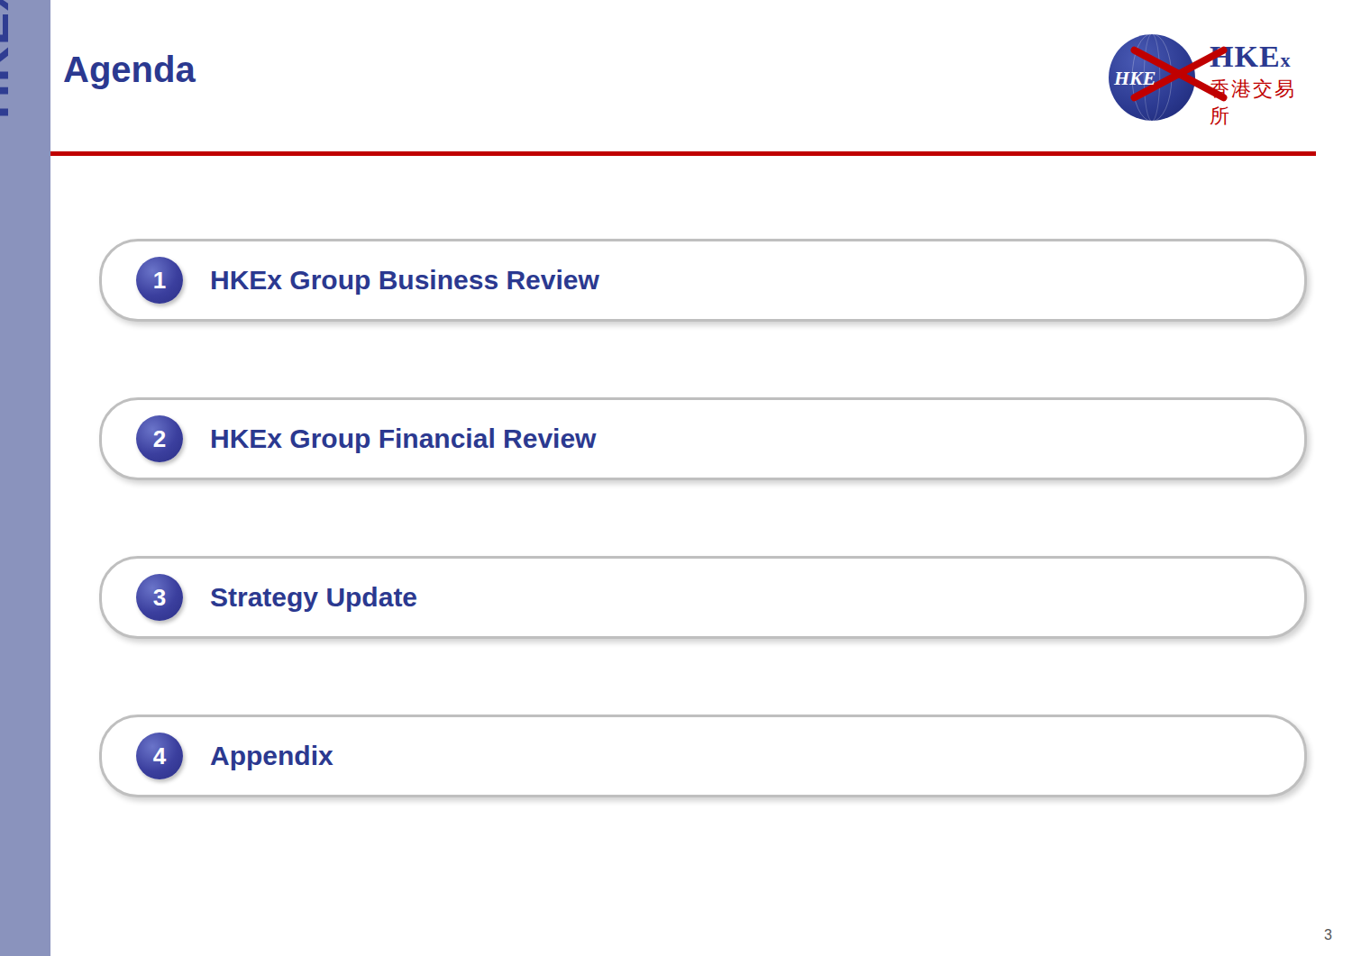HKEx
Agenda
HKE
HKEx
香港交易所
1
HKEx Group Business Review
2
HKEx Group Financial Review
3
Strategy Update
4
Appendix
3